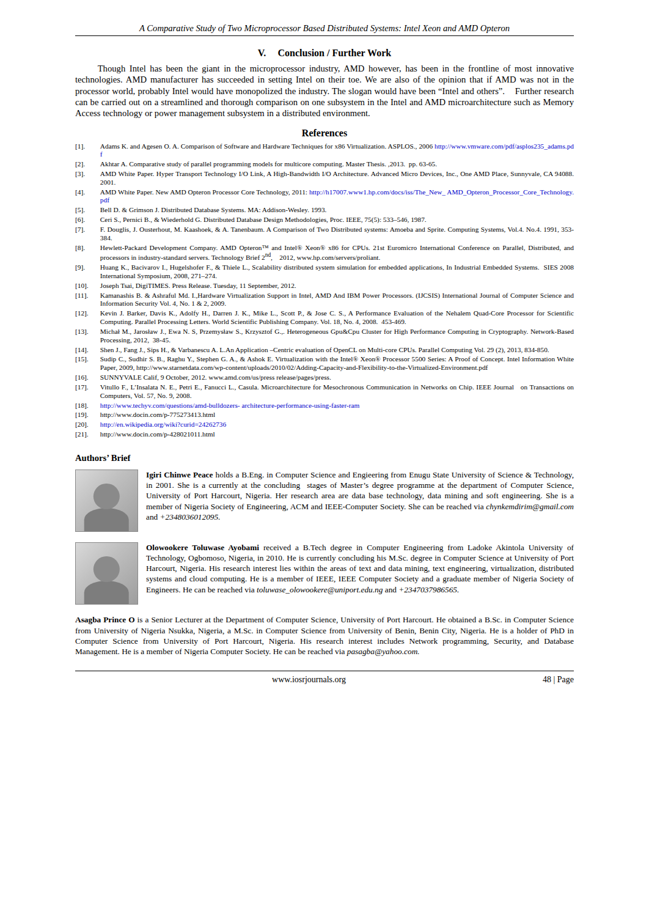A Comparative Study of Two Microprocessor Based Distributed Systems: Intel Xeon and AMD Opteron
V. Conclusion / Further Work
Though Intel has been the giant in the microprocessor industry, AMD however, has been in the frontline of most innovative technologies. AMD manufacturer has succeeded in setting Intel on their toe. We are also of the opinion that if AMD was not in the processor world, probably Intel would have monopolized the industry. The slogan would have been “Intel and others”. Further research can be carried out on a streamlined and thorough comparison on one subsystem in the Intel and AMD microarchitecture such as Memory Access technology or power management subsystem in a distributed environment.
References
| [1]. | Adams K. and Agesen O. A. Comparison of Software and Hardware Techniques for x86 Virtualization. ASPLOS., 2006 http://www.vmware.com/pdf/asplos235_adams.pdf |
| [2]. | Akhtar A. Comparative study of parallel programming models for multicore computing. Master Thesis. ,2013. pp. 63-65. |
| [3]. | AMD White Paper. Hyper Transport Technology I/O Link, A High-Bandwidth I/O Architecture. Advanced Micro Devices, Inc., One AMD Place, Sunnyvale, CA 94088. 2001. |
| [4]. | AMD White Paper. New AMD Opteron Processor Core Technology, 2011: http://h17007.www1.hp.com/docs/iss/The_New_ AMD_Opteron_Processor_Core_Technology.pdf |
| [5]. | Bell D. & Grimson J. Distributed Database Systems. MA: Addison-Wesley. 1993. |
| [6]. | Ceri S., Pernici B., & Wiederhold G. Distributed Database Design Methodologies, Proc. IEEE, 75(5): 533–546, 1987. |
| [7]. | F. Douglis, J. Ousterhout, M. Kaashoek, & A. Tanenbaum. A Comparison of Two Distributed systems: Amoeba and Sprite. Computing Systems, Vol.4. No.4. 1991, 353-384. |
| [8]. | Hewlett-Packard Development Company. AMD Opteron™ and Intel® Xeon® x86 for CPUs. 21st Euromicro International Conference on Parallel, Distributed, and processors in industry-standard servers. Technology Brief 2 nd , 2012, www.hp.com/servers/proliant. |
| [9]. | Huang K., Bacivarov I., Hugelshofer F., & Thiele L., Scalability distributed system simulation for embedded applications, In Industrial Embedded Systems. SIES 2008 International Symposium, 2008, 271–274. |
| [10]. | Joseph Tsai, DigiTIMES. Press Release. Tuesday, 11 September, 2012. |
| [11]. | Kamanashis B. & Ashraful Md. I.,Hardware Virtualization Support in Intel, AMD And IBM Power Processors. (IJCSIS) International Journal of Computer Science and Information Security Vol. 4, No. 1 & 2, 2009. |
| [12]. | Kevin J. Barker, Davis K., Adolfy H., Darren J. K., Mike L., Scott P., & Jose C. S., A Performance Evaluation of the Nehalem Quad-Core Processor for Scientific Computing. Parallel Processing Letters. World Scientific Publishing Company. Vol. 18, No. 4, 2008. 453-469. |
| [13]. | Michał M., Jarosław J., Ewa N. S, Przemysław S., Krzysztof G.,. Heterogeneous Gpu&Cpu Cluster for High Performance Computing in Cryptography. Network-Based Processing, 2012, 38-45. |
| [14]. | Shen J., Fang J., Sips H., & Varbanescu A. L.An Application –Centric evaluation of OpenCL on Multi-core CPUs. Parallel Computing Vol. 29 (2), 2013, 834-850. |
| [15]. | Sudip C., Sudhir S. B., Raghu Y., Stephen G. A., & Ashok E. Virtualization with the Intel® Xeon® Processor 5500 Series: A Proof of Concept. Intel Information White Paper, 2009, http://www.starnetdata.com/wp-content/uploads/2010/02/Adding-Capacity-and-Flexibility-to-the-Virtualized-Environment.pdf |
| [16]. | SUNNYVALE Calif, 9 October, 2012. www.amd.com/us/press release/pages/press. |
| [17]. | Vitullo F., L’Insalata N. E., Petri E., Fanucci L., Casula. Microarchitecture for Mesochronous Communication in Networks on Chip. IEEE Journal on Transactions on Computers, Vol. 57, No. 9, 2008. |
| [18]. | http://www.techyv.com/questions/amd-bulldozers- architecture-performance-using-faster-ram |
| [19]. | http://www.docin.com/p-775273413.html |
| [20]. | http://en.wikipedia.org/wiki?curid=24262736 |
| [21]. | http://www.docin.com/p-428021011.html |
Authors’ Brief
Igiri Chinwe Peace holds a B.Eng. in Computer Science and Engieering from Enugu State University of Science & Technology, in 2001. She is a currently at the concluding stages of Master’s degree programme at the department of Computer Science, University of Port Harcourt, Nigeria. Her research area are data base technology, data mining and soft engineering. She is a member of Nigeria Society of Engineering, ACM and IEEE-Computer Society. She can be reached via chynkemdirim@gmail.com and +2348036012095.
Olowookere Toluwase Ayobami received a B.Tech degree in Computer Engineering from Ladoke Akintola University of Technology, Ogbomoso, Nigeria, in 2010. He is currently concluding his M.Sc. degree in Computer Science at University of Port Harcourt, Nigeria. His research interest lies within the areas of text and data mining, text engineering, virtualization, distributed systems and cloud computing. He is a member of IEEE, IEEE Computer Society and a graduate member of Nigeria Society of Engineers. He can be reached via toluwase_olowookere@uniport.edu.ng and +2347037986565.
Asagba Prince O is a Senior Lecturer at the Department of Computer Science, University of Port Harcourt. He obtained a B.Sc. in Computer Science from University of Nigeria Nsukka, Nigeria, a M.Sc. in Computer Science from University of Benin, Benin City, Nigeria. He is a holder of PhD in Computer Science from University of Port Harcourt, Nigeria. His research interest includes Network programming, Security, and Database Management. He is a member of Nigeria Computer Society. He can be reached via pasagba@yahoo.com.
www.iosrjournals.org 48 | Page